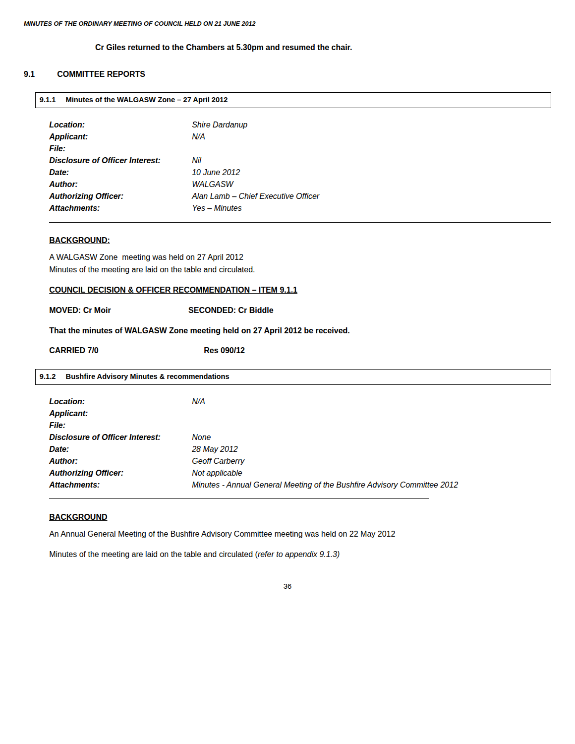MINUTES OF THE ORDINARY MEETING OF COUNCIL HELD ON 21 JUNE 2012
Cr Giles returned to the Chambers at 5.30pm and resumed the chair.
9.1 COMMITTEE REPORTS
9.1.1 Minutes of the WALGASW Zone – 27 April 2012
| Location: | Shire Dardanup |
| Applicant: | N/A |
| File: | |
| Disclosure of Officer Interest: | Nil |
| Date: | 10 June 2012 |
| Author: | WALGASW |
| Authorizing Officer: | Alan Lamb – Chief Executive Officer |
| Attachments: | Yes – Minutes |
BACKGROUND:
A WALGASW Zone meeting was held on 27 April 2012
Minutes of the meeting are laid on the table and circulated.
COUNCIL DECISION & OFFICER RECOMMENDATION – ITEM 9.1.1
MOVED: Cr Moir SECONDED: Cr Biddle
That the minutes of WALGASW Zone meeting held on 27 April 2012 be received.
CARRIED 7/0 Res 090/12
9.1.2 Bushfire Advisory Minutes & recommendations
| Location: | N/A |
| Applicant: | |
| File: | |
| Disclosure of Officer Interest: | None |
| Date: | 28 May 2012 |
| Author: | Geoff Carberry |
| Authorizing Officer: | Not applicable |
| Attachments: | Minutes - Annual General Meeting of the Bushfire Advisory Committee 2012 |
BACKGROUND
An Annual General Meeting of the Bushfire Advisory Committee meeting was held on 22 May 2012
Minutes of the meeting are laid on the table and circulated (refer to appendix 9.1.3)
36